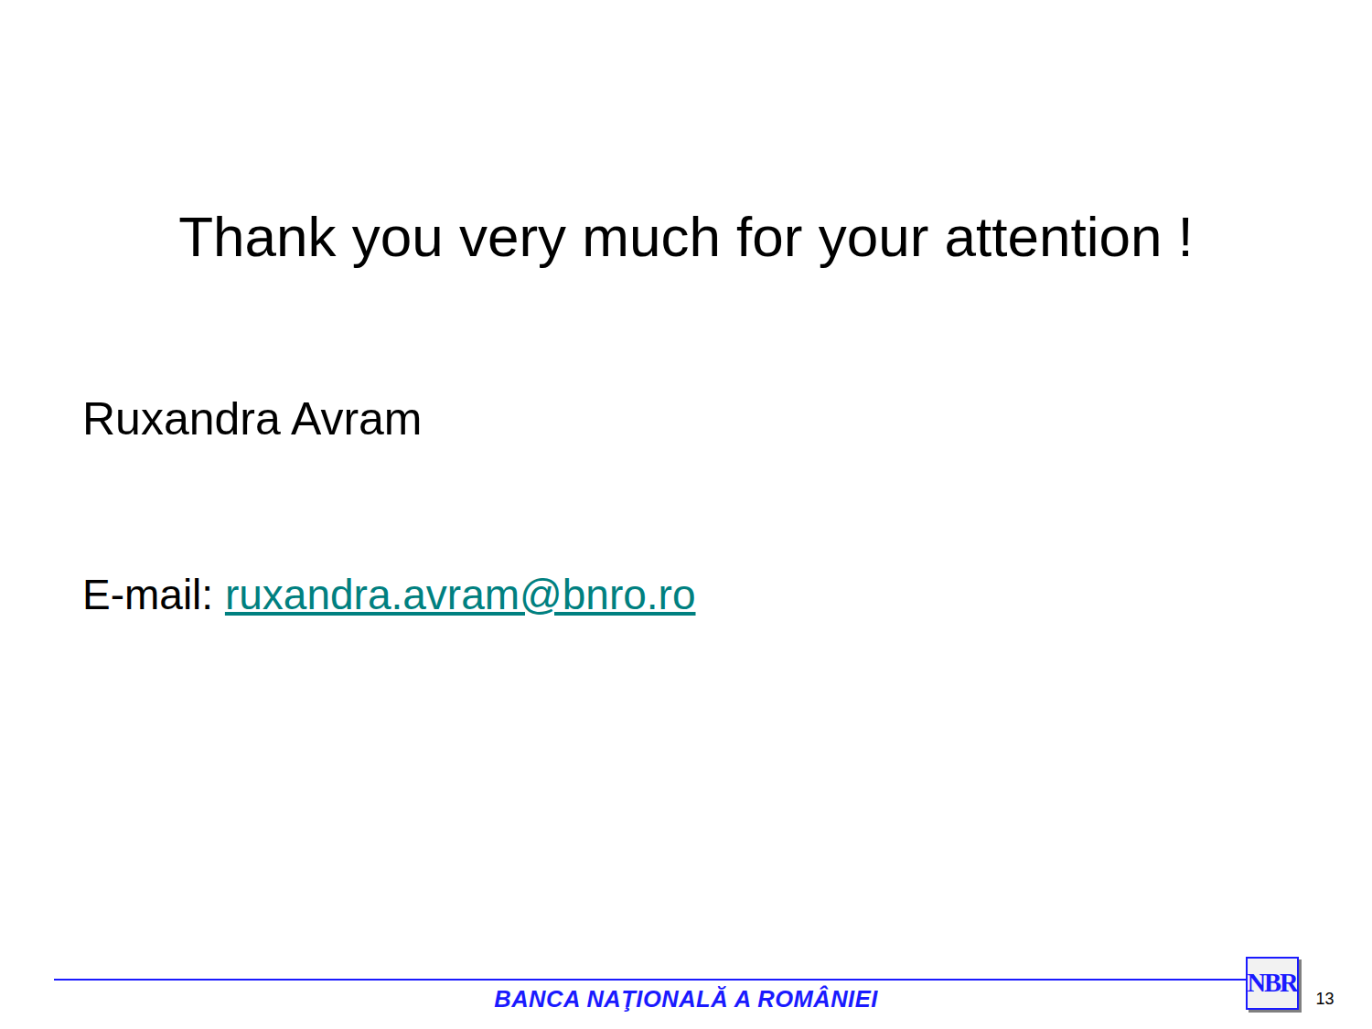Thank you very much for your attention !
Ruxandra Avram
E-mail: ruxandra.avram@bnro.ro
BANCA NAŢIONALĂ A ROMÂNIEI
NBR
13